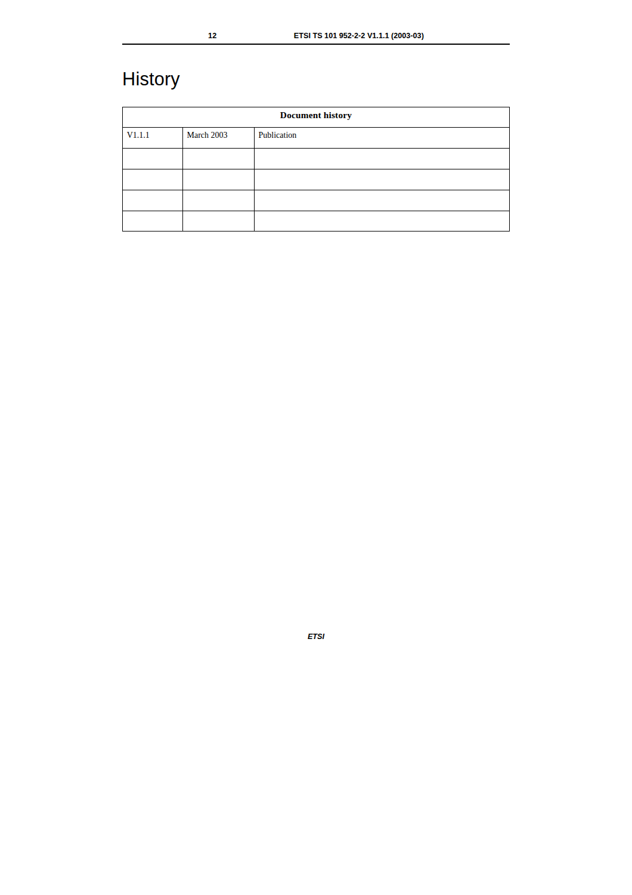12 ETSI TS 101 952-2-2 V1.1.1 (2003-03)
History
| Document history |
| --- |
| V1.1.1 | March 2003 | Publication |
ETSI